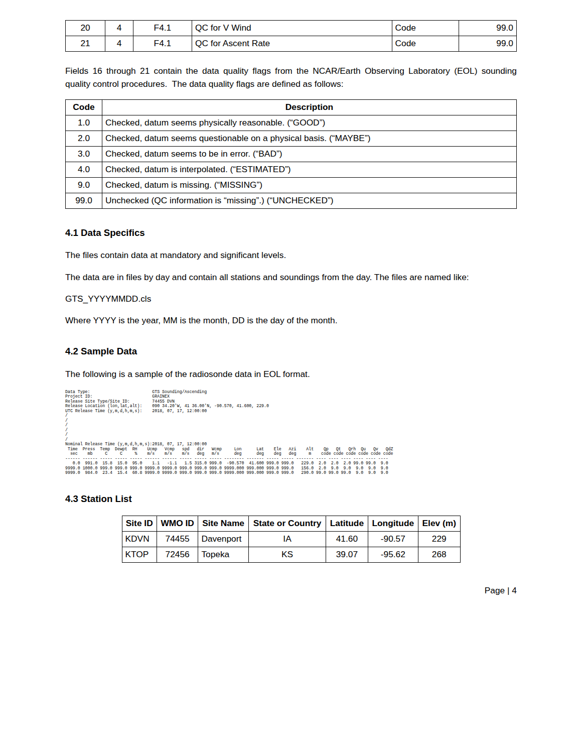| 20 | 4 | F4.1 | QC for V Wind | Code | 99.0 |
| 21 | 4 | F4.1 | QC for Ascent Rate | Code | 99.0 |
Fields 16 through 21 contain the data quality flags from the NCAR/Earth Observing Laboratory (EOL) sounding quality control procedures. The data quality flags are defined as follows:
| Code | Description |
| --- | --- |
| 1.0 | Checked, datum seems physically reasonable. (“GOOD”) |
| 2.0 | Checked, datum seems questionable on a physical basis. (“MAYBE”) |
| 3.0 | Checked, datum seems to be in error. (“BAD”) |
| 4.0 | Checked, datum is interpolated. (“ESTIMATED”) |
| 9.0 | Checked, datum is missing. (“MISSING”) |
| 99.0 | Unchecked (QC information is “missing”.) (“UNCHECKED”) |
4.1 Data Specifics
The files contain data at mandatory and significant levels.
The data are in files by day and contain all stations and soundings from the day. The files are named like:
GTS_YYYYMMDD.cls
Where YYYY is the year, MM is the month, DD is the day of the month.
4.2 Sample Data
The following is a sample of the radiosonde data in EOL format.
Data Type:                         GTS Sounding/Ascending
Project ID:                        GRAINEX
Release Site Type/Site ID:         74455 DVN
Release Location (lon,lat,alt):    090 34.20'W, 41 36.00'N, -90.570, 41.600, 229.0
UTC Release Time (y,m,d,h,m,s):    2018, 07, 17, 12:00:00
/
/
/
/
/
/
Nominal Release Time (y,m,d,h,m,s):2018, 07, 17, 12:00:00
 Time  Press  Temp  Dewpt  RH    Ucmp   Vcmp   spd   dir   Wcmp     Lon      Lat    Ele   Azi    Alt    Qp   Qt   Qrh  Qu   Qv   QdZ
  sec    mb     C     C     %    m/s    m/s    m/s   deg   m/s      deg      deg    deg   deg     m    code code code code code code
------ ------ ----- ----- ----- ------ ------ ----- ----- ----- -------- ------- ----- ----- ------- ---- ---- ---- ---- ---- ----
   0.0  991.0  15.8  15.0  95.0    1.1   -1.1   1.5 315.0 999.0  -90.570  41.600 999.0 999.0   229.0  2.0  2.0  2.0 99.0 99.0  9.0
9999.0 1000.0 999.0 999.0 999.0 9999.0 9999.0 999.0 999.0 999.0 9999.000 999.000 999.0 999.0   156.0  2.0  9.0  9.0  9.0  9.0  9.0
9999.0  984.0  23.4  15.4  60.8 9999.0 9999.0 999.0 999.0 999.0 9999.000 999.000 999.0 999.0   290.0 99.0 99.0 99.0  9.0  9.0  9.0
4.3 Station List
| Site ID | WMO ID | Site Name | State or Country | Latitude | Longitude | Elev (m) |
| --- | --- | --- | --- | --- | --- | --- |
| KDVN | 74455 | Davenport | IA | 41.60 | -90.57 | 229 |
| KTOP | 72456 | Topeka | KS | 39.07 | -95.62 | 268 |
Page | 4